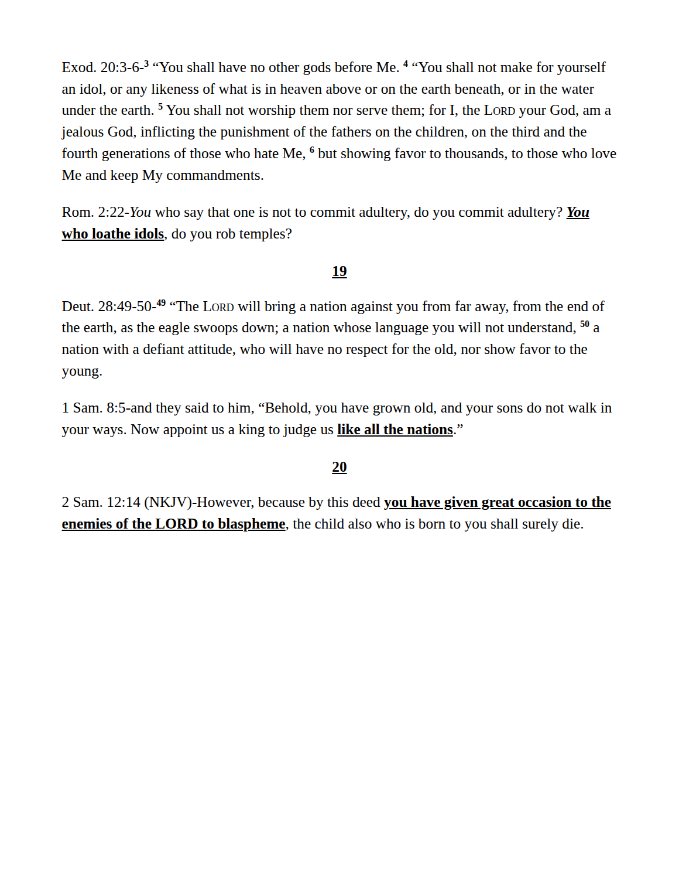Exod. 20:3-6-3 “You shall have no other gods before Me. 4 “You shall not make for yourself an idol, or any likeness of what is in heaven above or on the earth beneath, or in the water under the earth. 5 You shall not worship them nor serve them; for I, the Lord your God, am a jealous God, inflicting the punishment of the fathers on the children, on the third and the fourth generations of those who hate Me, 6 but showing favor to thousands, to those who love Me and keep My commandments.
Rom. 2:22-You who say that one is not to commit adultery, do you commit adultery? You who loathe idols, do you rob temples?
19
Deut. 28:49-50-49 “The Lord will bring a nation against you from far away, from the end of the earth, as the eagle swoops down; a nation whose language you will not understand, 50 a nation with a defiant attitude, who will have no respect for the old, nor show favor to the young.
1 Sam. 8:5-and they said to him, “Behold, you have grown old, and your sons do not walk in your ways. Now appoint us a king to judge us like all the nations.”
20
2 Sam. 12:14 (NKJV)-However, because by this deed you have given great occasion to the enemies of the LORD to blaspheme, the child also who is born to you shall surely die.